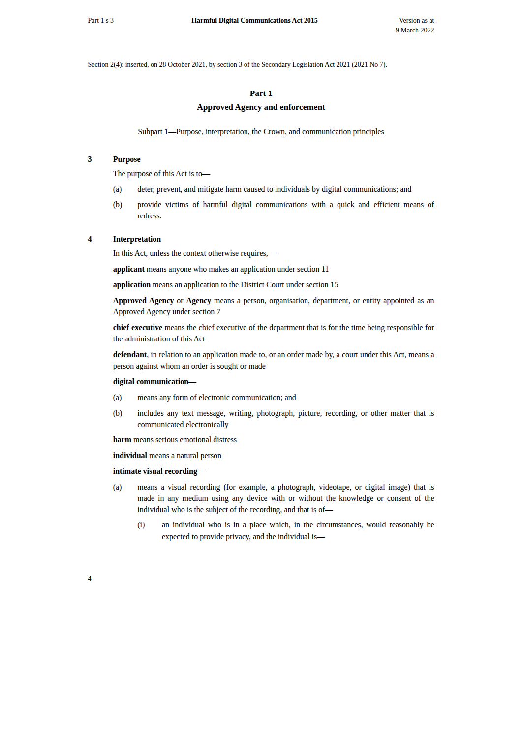Part 1 s 3
Harmful Digital Communications Act 2015
Version as at 9 March 2022
Section 2(4): inserted, on 28 October 2021, by section 3 of the Secondary Legislation Act 2021 (2021 No 7).
Part 1
Approved Agency and enforcement
Subpart 1—Purpose, interpretation, the Crown, and communication principles
3 Purpose
The purpose of this Act is to—
(a) deter, prevent, and mitigate harm caused to individuals by digital communications; and
(b) provide victims of harmful digital communications with a quick and efficient means of redress.
4 Interpretation
In this Act, unless the context otherwise requires,—
applicant means anyone who makes an application under section 11
application means an application to the District Court under section 15
Approved Agency or Agency means a person, organisation, department, or entity appointed as an Approved Agency under section 7
chief executive means the chief executive of the department that is for the time being responsible for the administration of this Act
defendant, in relation to an application made to, or an order made by, a court under this Act, means a person against whom an order is sought or made
digital communication—
(a) means any form of electronic communication; and
(b) includes any text message, writing, photograph, picture, recording, or other matter that is communicated electronically
harm means serious emotional distress
individual means a natural person
intimate visual recording—
(a) means a visual recording (for example, a photograph, videotape, or digital image) that is made in any medium using any device with or without the knowledge or consent of the individual who is the subject of the recording, and that is of—
(i) an individual who is in a place which, in the circumstances, would reasonably be expected to provide privacy, and the individual is—
4